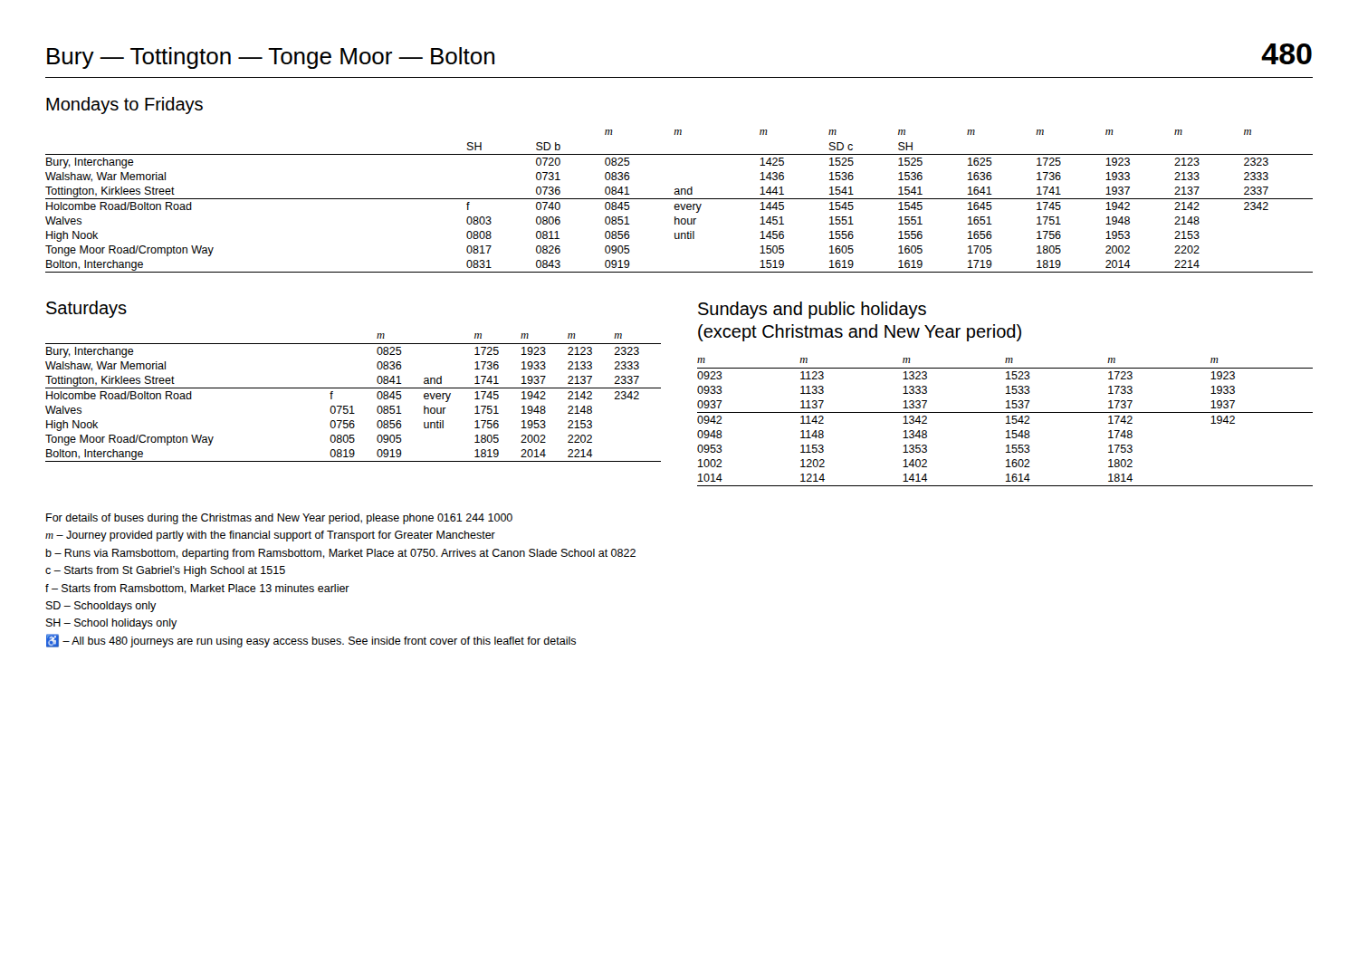Bury — Tottington — Tonge Moor — Bolton
480
Mondays to Fridays
| | | | m | m | | m | m | m | m | m | m | m | m |
| | SH | SD b | | | | | SD c | SH | | | | | |
| Bury, Interchange | | 0720 | 0825 | | | 1425 | 1525 | 1525 | 1625 | 1725 | 1923 | 2123 | 2323 |
| Walshaw, War Memorial | | 0731 | 0836 | | | 1436 | 1536 | 1536 | 1636 | 1736 | 1933 | 2133 | 2333 |
| Tottington, Kirklees Street | | 0736 | 0841 | and | | 1441 | 1541 | 1541 | 1641 | 1741 | 1937 | 2137 | 2337 |
| Holcombe Road/Bolton Road | f | 0740 | 0845 | every | | 1445 | 1545 | 1545 | 1645 | 1745 | 1942 | 2142 | 2342 |
| Walves | 0803 | 0806 | 0851 | hour | | 1451 | 1551 | 1551 | 1651 | 1751 | 1948 | 2148 | |
| High Nook | 0808 | 0811 | 0856 | until | | 1456 | 1556 | 1556 | 1656 | 1756 | 1953 | 2153 | |
| Tonge Moor Road/Crompton Way | 0817 | 0826 | 0905 | | | 1505 | 1605 | 1605 | 1705 | 1805 | 2002 | 2202 | |
| Bolton, Interchange | 0831 | 0843 | 0919 | | | 1519 | 1619 | 1619 | 1719 | 1819 | 2014 | 2214 | |
Saturdays
| | | m | | m | m | m | m |
| Bury, Interchange | | 0825 | | 1725 | 1923 | 2123 | 2323 |
| Walshaw, War Memorial | | 0836 | | 1736 | 1933 | 2133 | 2333 |
| Tottington, Kirklees Street | | 0841 | and | 1741 | 1937 | 2137 | 2337 |
| Holcombe Road/Bolton Road | f | 0845 | every | 1745 | 1942 | 2142 | 2342 |
| Walves | 0751 | 0851 | hour | 1751 | 1948 | 2148 | |
| High Nook | 0756 | 0856 | until | 1756 | 1953 | 2153 | |
| Tonge Moor Road/Crompton Way | 0805 | 0905 | | 1805 | 2002 | 2202 | |
| Bolton, Interchange | 0819 | 0919 | | 1819 | 2014 | 2214 | |
Sundays and public holidays
(except Christmas and New Year period)
| m | m | m | m | m | m |
| 0923 | 1123 | 1323 | 1523 | 1723 | 1923 |
| 0933 | 1133 | 1333 | 1533 | 1733 | 1933 |
| 0937 | 1137 | 1337 | 1537 | 1737 | 1937 |
| 0942 | 1142 | 1342 | 1542 | 1742 | 1942 |
| 0948 | 1148 | 1348 | 1548 | 1748 | |
| 0953 | 1153 | 1353 | 1553 | 1753 | |
| 1002 | 1202 | 1402 | 1602 | 1802 | |
| 1014 | 1214 | 1414 | 1614 | 1814 | |
For details of buses during the Christmas and New Year period, please phone 0161 244 1000
m – Journey provided partly with the financial support of Transport for Greater Manchester
b – Runs via Ramsbottom, departing from Ramsbottom, Market Place at 0750. Arrives at Canon Slade School at 0822
c – Starts from St Gabriel’s High School at 1515
f – Starts from Ramsbottom, Market Place 13 minutes earlier
SD – Schooldays only
SH – School holidays only
♿ – All bus 480 journeys are run using easy access buses. See inside front cover of this leaflet for details